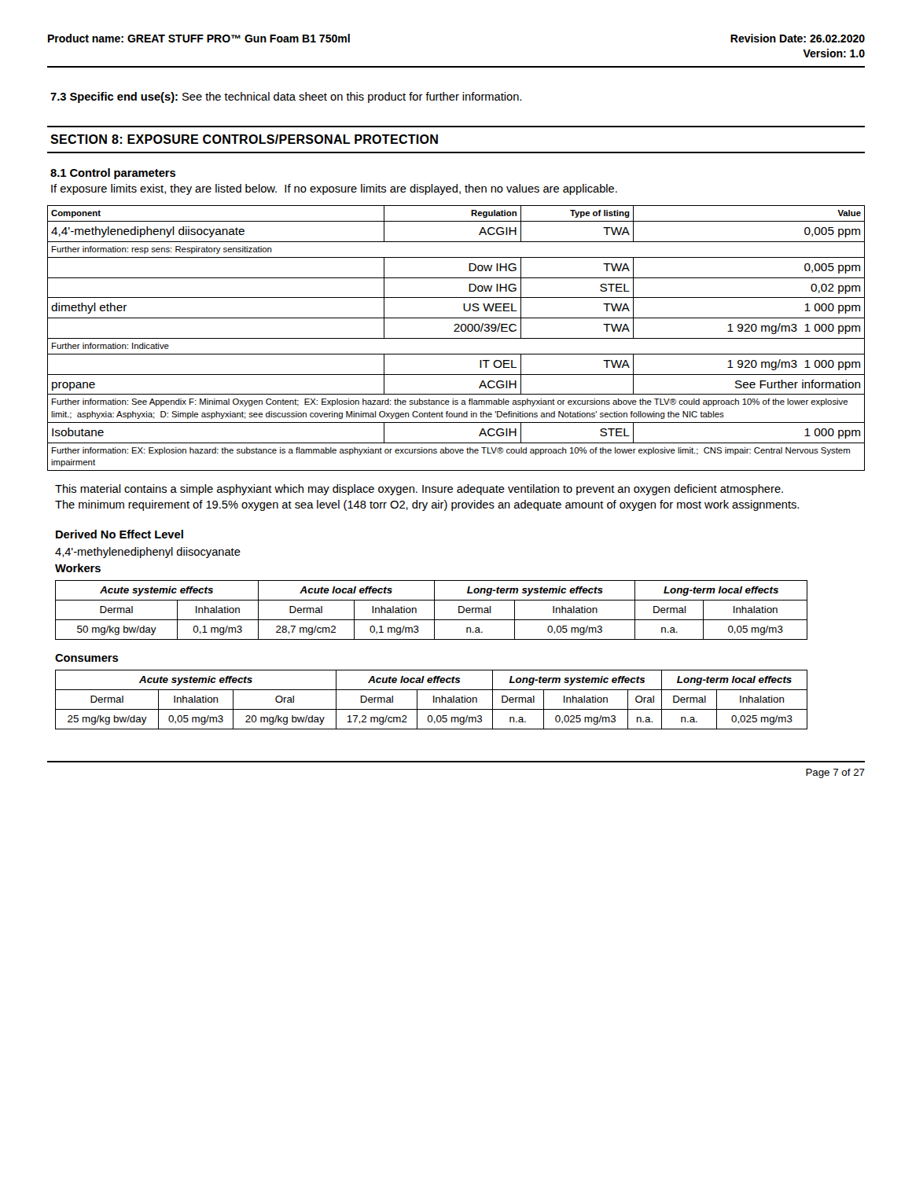Product name: GREAT STUFF PRO™ Gun Foam B1 750ml
Revision Date: 26.02.2020
Version: 1.0
7.3 Specific end use(s): See the technical data sheet on this product for further information.
SECTION 8: EXPOSURE CONTROLS/PERSONAL PROTECTION
8.1 Control parameters
If exposure limits exist, they are listed below. If no exposure limits are displayed, then no values are applicable.
| Component | Regulation | Type of listing | Value |
| --- | --- | --- | --- |
| 4,4'-methylenediphenyl diisocyanate | ACGIH | TWA | 0,005 ppm |
| Further information: resp sens: Respiratory sensitization |
| | Dow IHG | TWA | 0,005 ppm |
| | Dow IHG | STEL | 0,02 ppm |
| dimethyl ether | US WEEL | TWA | 1 000 ppm |
| | 2000/39/EC | TWA | 1 920 mg/m3 1 000 ppm |
| Further information: Indicative |
| | IT OEL | TWA | 1 920 mg/m3 1 000 ppm |
| propane | ACGIH | | See Further information |
| Further information: See Appendix F: Minimal Oxygen Content; EX: Explosion hazard: the substance is a flammable asphyxiant or excursions above the TLV® could approach 10% of the lower explosive limit.; asphyxia: Asphyxia; D: Simple asphyxiant; see discussion covering Minimal Oxygen Content found in the 'Definitions and Notations' section following the NIC tables |
| Isobutane | ACGIH | STEL | 1 000 ppm |
| Further information: EX: Explosion hazard: the substance is a flammable asphyxiant or excursions above the TLV® could approach 10% of the lower explosive limit.; CNS impair: Central Nervous System impairment |
This material contains a simple asphyxiant which may displace oxygen. Insure adequate ventilation to prevent an oxygen deficient atmosphere.
The minimum requirement of 19.5% oxygen at sea level (148 torr O2, dry air) provides an adequate amount of oxygen for most work assignments.
Derived No Effect Level
4,4'-methylenediphenyl diisocyanate
Workers
| Acute systemic effects | Acute local effects | Long-term systemic effects | Long-term local effects |
| --- | --- | --- | --- |
| Dermal | Inhalation | Dermal | Inhalation | Dermal | Inhalation | Dermal | Inhalation |
| 50 mg/kg bw/day | 0,1 mg/m3 | 28,7 mg/cm2 | 0,1 mg/m3 | n.a. | 0,05 mg/m3 | n.a. | 0,05 mg/m3 |
Consumers
| Acute systemic effects | Acute local effects | Long-term systemic effects | Long-term local effects |
| --- | --- | --- | --- |
| Dermal | Inhalation | Oral | Dermal | Inhalation | Dermal | Inhalation | Oral | Dermal | Inhalation |
| 25 mg/kg bw/day | 0,05 mg/m3 | 20 mg/kg bw/day | 17,2 mg/cm2 | 0,05 mg/m3 | n.a. | 0,025 mg/m3 | n.a. | n.a. | 0,025 mg/m3 |
Page 7 of 27